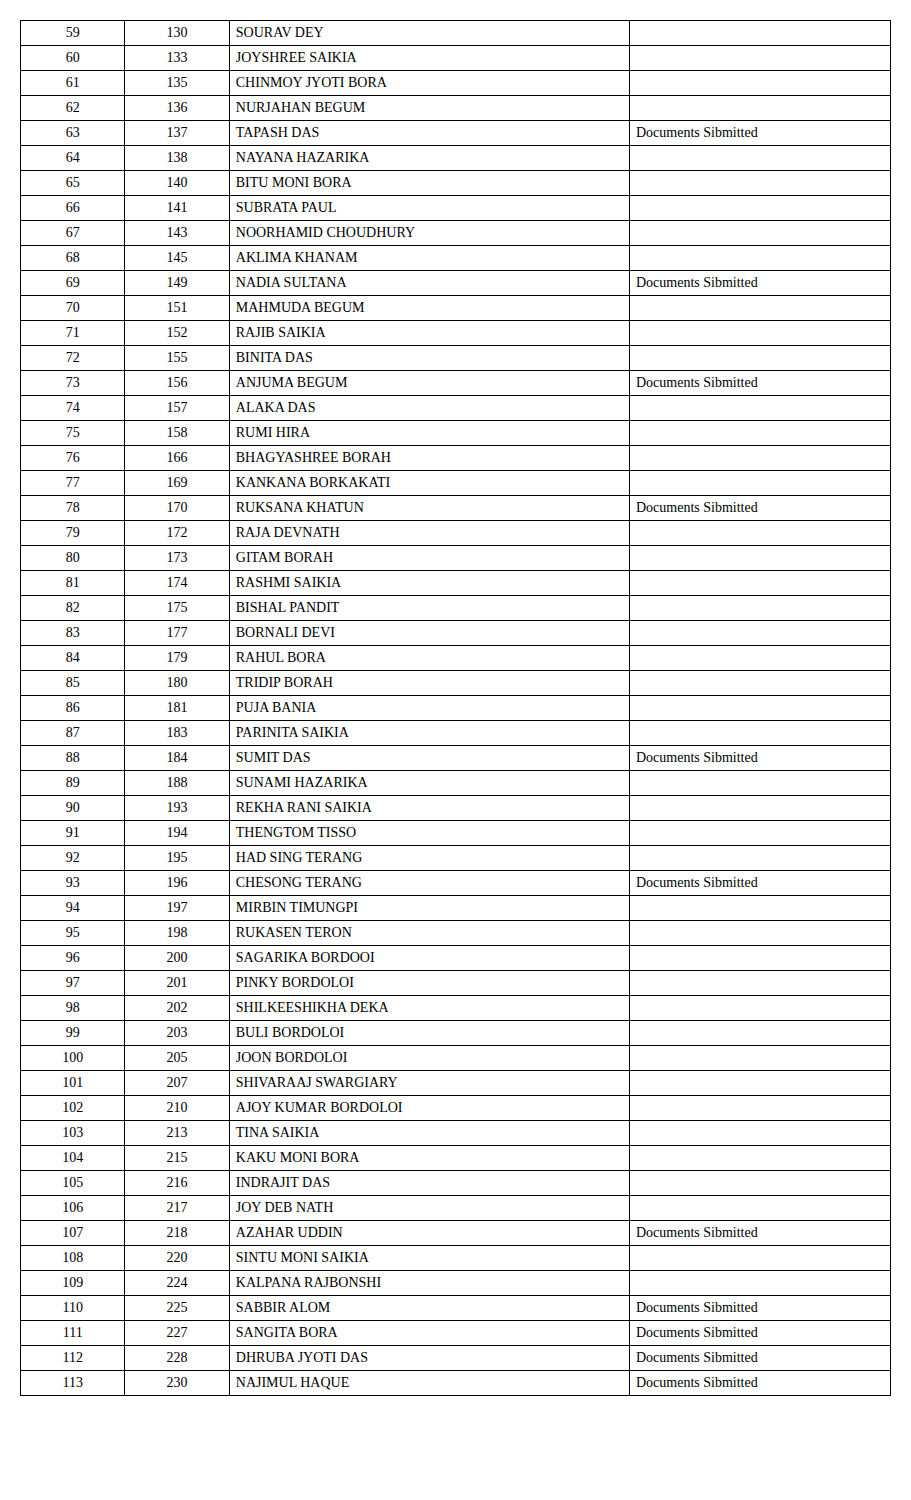| 59 | 130 | SOURAV DEY | |
| 60 | 133 | JOYSHREE SAIKIA | |
| 61 | 135 | CHINMOY JYOTI BORA | |
| 62 | 136 | NURJAHAN BEGUM | |
| 63 | 137 | TAPASH DAS | Documents Sibmitted |
| 64 | 138 | NAYANA HAZARIKA | |
| 65 | 140 | BITU MONI BORA | |
| 66 | 141 | SUBRATA PAUL | |
| 67 | 143 | NOORHAMID CHOUDHURY | |
| 68 | 145 | AKLIMA KHANAM | |
| 69 | 149 | NADIA SULTANA | Documents Sibmitted |
| 70 | 151 | MAHMUDA BEGUM | |
| 71 | 152 | RAJIB SAIKIA | |
| 72 | 155 | BINITA DAS | |
| 73 | 156 | ANJUMA BEGUM | Documents Sibmitted |
| 74 | 157 | ALAKA DAS | |
| 75 | 158 | RUMI HIRA | |
| 76 | 166 | BHAGYASHREE BORAH | |
| 77 | 169 | KANKANA BORKAKATI | |
| 78 | 170 | RUKSANA KHATUN | Documents Sibmitted |
| 79 | 172 | RAJA DEVNATH | |
| 80 | 173 | GITAM BORAH | |
| 81 | 174 | RASHMI SAIKIA | |
| 82 | 175 | BISHAL PANDIT | |
| 83 | 177 | BORNALI DEVI | |
| 84 | 179 | RAHUL BORA | |
| 85 | 180 | TRIDIP BORAH | |
| 86 | 181 | PUJA BANIA | |
| 87 | 183 | PARINITA SAIKIA | |
| 88 | 184 | SUMIT DAS | Documents Sibmitted |
| 89 | 188 | SUNAMI HAZARIKA | |
| 90 | 193 | REKHA RANI SAIKIA | |
| 91 | 194 | THENGTOM TISSO | |
| 92 | 195 | HAD SING TERANG | |
| 93 | 196 | CHESONG TERANG | Documents Sibmitted |
| 94 | 197 | MIRBIN TIMUNGPI | |
| 95 | 198 | RUKASEN TERON | |
| 96 | 200 | SAGARIKA BORDOOI | |
| 97 | 201 | PINKY BORDOLOI | |
| 98 | 202 | SHILKEESHIKHA DEKA | |
| 99 | 203 | BULI BORDOLOI | |
| 100 | 205 | JOON BORDOLOI | |
| 101 | 207 | SHIVARAAJ SWARGIARY | |
| 102 | 210 | AJOY KUMAR BORDOLOI | |
| 103 | 213 | TINA SAIKIA | |
| 104 | 215 | KAKU MONI BORA | |
| 105 | 216 | INDRAJIT DAS | |
| 106 | 217 | JOY DEB NATH | |
| 107 | 218 | AZAHAR UDDIN | Documents Sibmitted |
| 108 | 220 | SINTU MONI SAIKIA | |
| 109 | 224 | KALPANA RAJBONSHI | |
| 110 | 225 | SABBIR ALOM | Documents Sibmitted |
| 111 | 227 | SANGITA BORA | Documents Sibmitted |
| 112 | 228 | DHRUBA JYOTI DAS | Documents Sibmitted |
| 113 | 230 | NAJIMUL HAQUE | Documents Sibmitted |